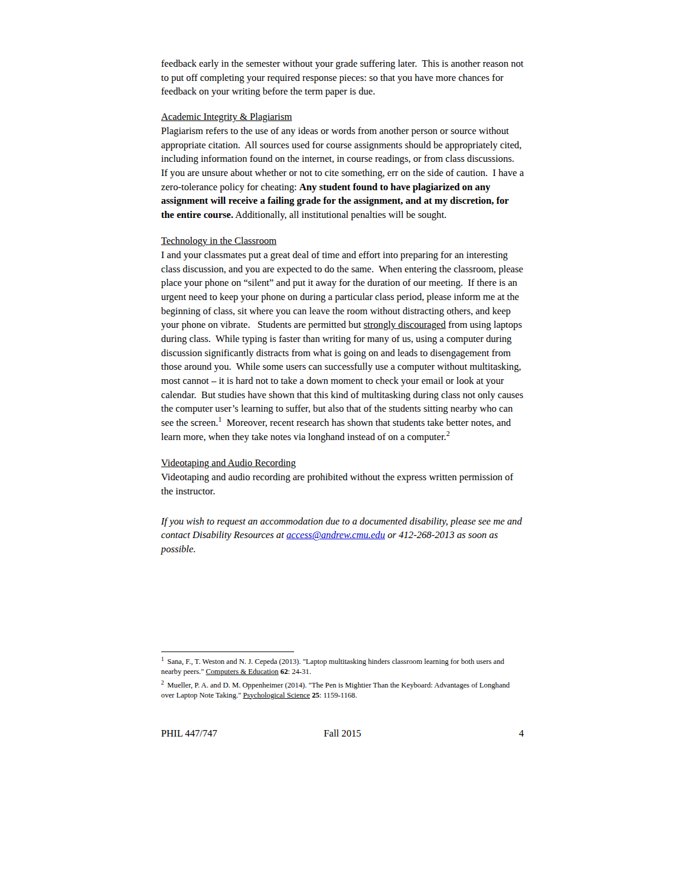feedback early in the semester without your grade suffering later. This is another reason not to put off completing your required response pieces: so that you have more chances for feedback on your writing before the term paper is due.
Academic Integrity & Plagiarism
Plagiarism refers to the use of any ideas or words from another person or source without appropriate citation. All sources used for course assignments should be appropriately cited, including information found on the internet, in course readings, or from class discussions. If you are unsure about whether or not to cite something, err on the side of caution. I have a zero-tolerance policy for cheating: Any student found to have plagiarized on any assignment will receive a failing grade for the assignment, and at my discretion, for the entire course. Additionally, all institutional penalties will be sought.
Technology in the Classroom
I and your classmates put a great deal of time and effort into preparing for an interesting class discussion, and you are expected to do the same. When entering the classroom, please place your phone on “silent” and put it away for the duration of our meeting. If there is an urgent need to keep your phone on during a particular class period, please inform me at the beginning of class, sit where you can leave the room without distracting others, and keep your phone on vibrate. Students are permitted but strongly discouraged from using laptops during class. While typing is faster than writing for many of us, using a computer during discussion significantly distracts from what is going on and leads to disengagement from those around you. While some users can successfully use a computer without multitasking, most cannot – it is hard not to take a down moment to check your email or look at your calendar. But studies have shown that this kind of multitasking during class not only causes the computer user’s learning to suffer, but also that of the students sitting nearby who can see the screen.1 Moreover, recent research has shown that students take better notes, and learn more, when they take notes via longhand instead of on a computer.2
Videotaping and Audio Recording
Videotaping and audio recording are prohibited without the express written permission of the instructor.
If you wish to request an accommodation due to a documented disability, please see me and contact Disability Resources at access@andrew.cmu.edu or 412-268-2013 as soon as possible.
1 Sana, F., T. Weston and N. J. Cepeda (2013). "Laptop multitasking hinders classroom learning for both users and nearby peers." Computers & Education 62: 24-31.
2 Mueller, P. A. and D. M. Oppenheimer (2014). "The Pen is Mightier Than the Keyboard: Advantages of Longhand over Laptop Note Taking." Psychological Science 25: 1159-1168.
PHIL 447/747
Fall 2015
4